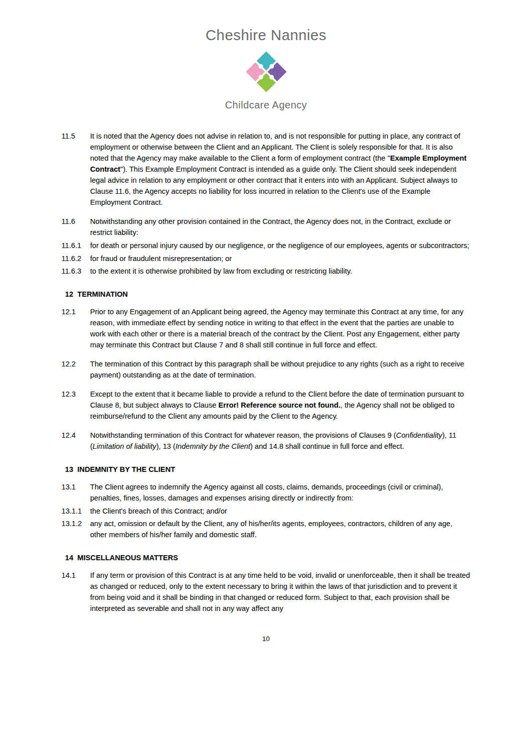Cheshire Nannies
Childcare Agency
11.5
It is noted that the Agency does not advise in relation to, and is not responsible for putting in place, any contract of employment or otherwise between the Client and an Applicant. The Client is solely responsible for that. It is also noted that the Agency may make available to the Client a form of employment contract (the "Example Employment Contract"). This Example Employment Contract is intended as a guide only. The Client should seek independent legal advice in relation to any employment or other contract that it enters into with an Applicant. Subject always to Clause 11.6, the Agency accepts no liability for loss incurred in relation to the Client's use of the Example Employment Contract.
11.6
Notwithstanding any other provision contained in the Contract, the Agency does not, in the Contract, exclude or restrict liability:
11.6.1
for death or personal injury caused by our negligence, or the negligence of our employees, agents or subcontractors;
11.6.2
for fraud or fraudulent misrepresentation; or
11.6.3
to the extent it is otherwise prohibited by law from excluding or restricting liability.
12 TERMINATION
12.1
Prior to any Engagement of an Applicant being agreed, the Agency may terminate this Contract at any time, for any reason, with immediate effect by sending notice in writing to that effect in the event that the parties are unable to work with each other or there is a material breach of the contract by the Client. Post any Engagement, either party may terminate this Contract but Clause 7 and 8 shall still continue in full force and effect.
12.2
The termination of this Contract by this paragraph shall be without prejudice to any rights (such as a right to receive payment) outstanding as at the date of termination.
12.3
Except to the extent that it became liable to provide a refund to the Client before the date of termination pursuant to Clause 8, but subject always to Clause Error! Reference source not found., the Agency shall not be obliged to reimburse/refund to the Client any amounts paid by the Client to the Agency.
12.4
Notwithstanding termination of this Contract for whatever reason, the provisions of Clauses 9 (Confidentiality), 11 (Limitation of liability), 13 (Indemnity by the Client) and 14.8 shall continue in full force and effect.
13 INDEMNITY BY THE CLIENT
13.1
The Client agrees to indemnify the Agency against all costs, claims, demands, proceedings (civil or criminal), penalties, fines, losses, damages and expenses arising directly or indirectly from:
13.1.1
the Client's breach of this Contract; and/or
13.1.2
any act, omission or default by the Client, any of his/her/its agents, employees, contractors, children of any age, other members of his/her family and domestic staff.
14 MISCELLANEOUS MATTERS
14.1
If any term or provision of this Contract is at any time held to be void, invalid or unenforceable, then it shall be treated as changed or reduced, only to the extent necessary to bring it within the laws of that jurisdiction and to prevent it from being void and it shall be binding in that changed or reduced form. Subject to that, each provision shall be interpreted as severable and shall not in any way affect any
10